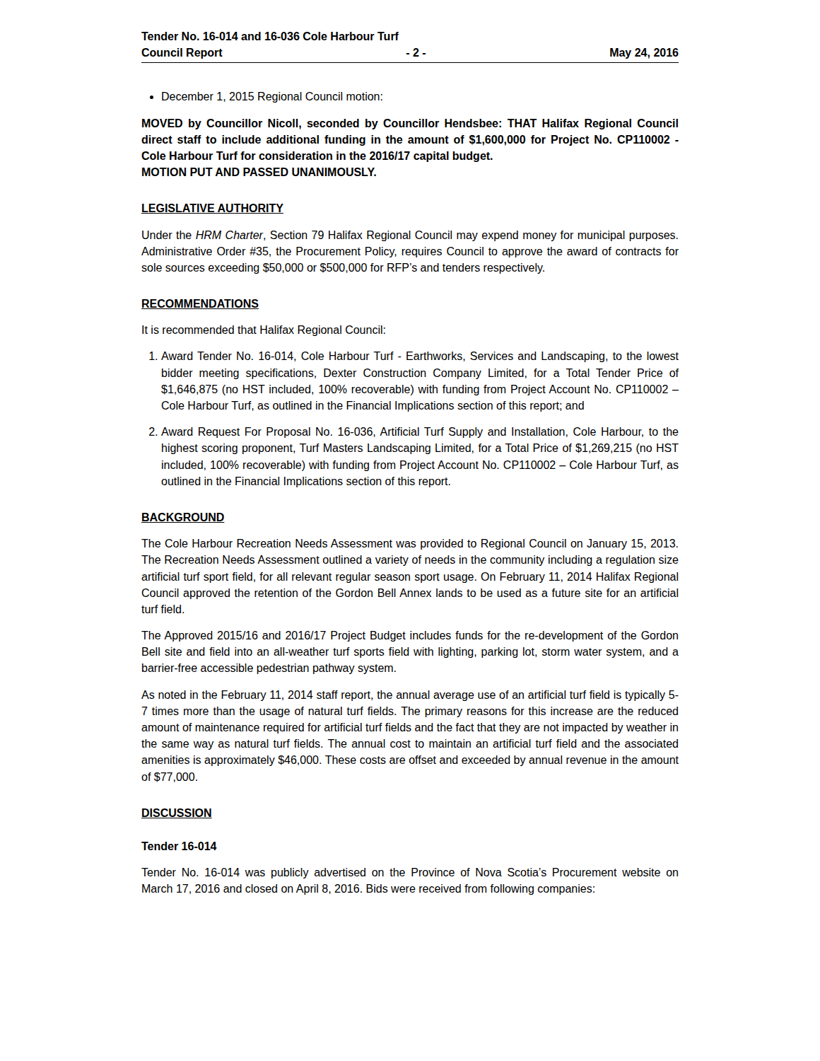Tender No. 16-014 and 16-036 Cole Harbour Turf
Council Report - 2 - May 24, 2016
December 1, 2015 Regional Council motion:
MOVED by Councillor Nicoll, seconded by Councillor Hendsbee: THAT Halifax Regional Council direct staff to include additional funding in the amount of $1,600,000 for Project No. CP110002 - Cole Harbour Turf for consideration in the 2016/17 capital budget.
MOTION PUT AND PASSED UNANIMOUSLY.
LEGISLATIVE AUTHORITY
Under the HRM Charter, Section 79 Halifax Regional Council may expend money for municipal purposes. Administrative Order #35, the Procurement Policy, requires Council to approve the award of contracts for sole sources exceeding $50,000 or $500,000 for RFP’s and tenders respectively.
RECOMMENDATIONS
It is recommended that Halifax Regional Council:
Award Tender No. 16-014, Cole Harbour Turf - Earthworks, Services and Landscaping, to the lowest bidder meeting specifications, Dexter Construction Company Limited, for a Total Tender Price of $1,646,875 (no HST included, 100% recoverable) with funding from Project Account No. CP110002 – Cole Harbour Turf, as outlined in the Financial Implications section of this report; and
Award Request For Proposal No. 16-036, Artificial Turf Supply and Installation, Cole Harbour, to the highest scoring proponent, Turf Masters Landscaping Limited, for a Total Price of $1,269,215 (no HST included, 100% recoverable) with funding from Project Account No. CP110002 – Cole Harbour Turf, as outlined in the Financial Implications section of this report.
BACKGROUND
The Cole Harbour Recreation Needs Assessment was provided to Regional Council on January 15, 2013. The Recreation Needs Assessment outlined a variety of needs in the community including a regulation size artificial turf sport field, for all relevant regular season sport usage. On February 11, 2014 Halifax Regional Council approved the retention of the Gordon Bell Annex lands to be used as a future site for an artificial turf field.
The Approved 2015/16 and 2016/17 Project Budget includes funds for the re-development of the Gordon Bell site and field into an all-weather turf sports field with lighting, parking lot, storm water system, and a barrier-free accessible pedestrian pathway system.
As noted in the February 11, 2014 staff report, the annual average use of an artificial turf field is typically 5-7 times more than the usage of natural turf fields. The primary reasons for this increase are the reduced amount of maintenance required for artificial turf fields and the fact that they are not impacted by weather in the same way as natural turf fields. The annual cost to maintain an artificial turf field and the associated amenities is approximately $46,000. These costs are offset and exceeded by annual revenue in the amount of $77,000.
DISCUSSION
Tender 16-014
Tender No. 16-014 was publicly advertised on the Province of Nova Scotia’s Procurement website on March 17, 2016 and closed on April 8, 2016. Bids were received from following companies: